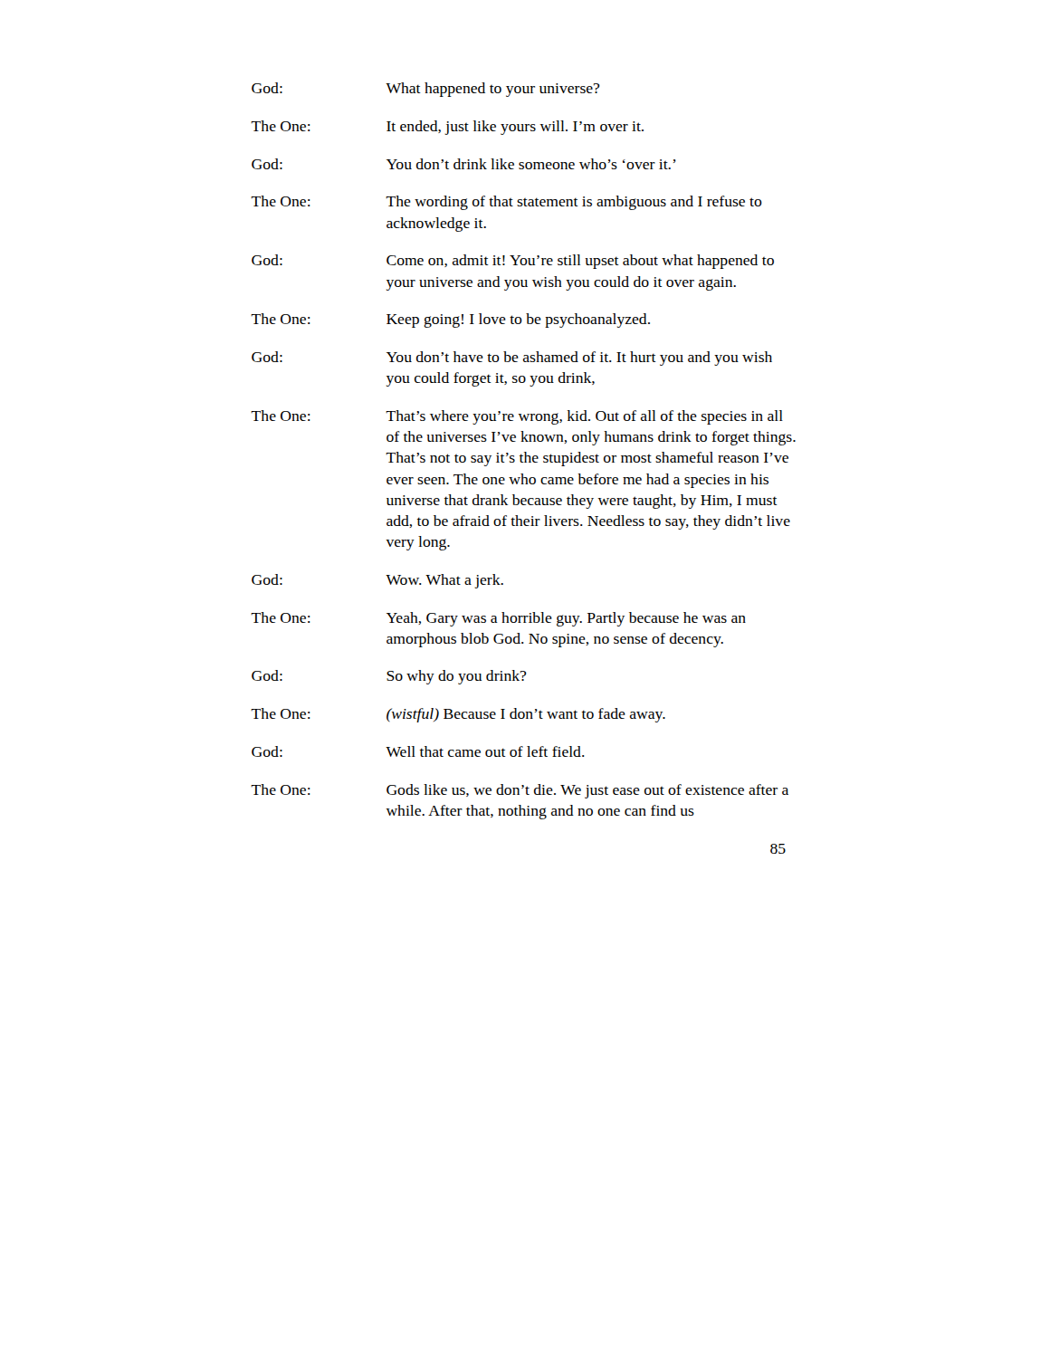| God: | What happened to your universe? |
| The One: | It ended, just like yours will. I’m over it. |
| God: | You don’t drink like someone who’s ‘over it.’ |
| The One: | The wording of that statement is ambiguous and I refuse to acknowledge it. |
| God: | Come on, admit it! You’re still upset about what happened to your universe and you wish you could do it over again. |
| The One: | Keep going! I love to be psychoanalyzed. |
| God: | You don’t have to be ashamed of it. It hurt you and you wish you could forget it, so you drink, |
| The One: | That’s where you’re wrong, kid. Out of all of the species in all of the universes I’ve known, only humans drink to forget things. That’s not to say it’s the stupidest or most shameful reason I’ve ever seen. The one who came before me had a species in his universe that drank because they were taught, by Him, I must add, to be afraid of their livers. Needless to say, they didn’t live very long. |
| God: | Wow. What a jerk. |
| The One: | Yeah, Gary was a horrible guy. Partly because he was an amorphous blob God. No spine, no sense of decency. |
| God: | So why do you drink? |
| The One: | (wistful) Because I don’t want to fade away. |
| God: | Well that came out of left field. |
| The One: | Gods like us, we don’t die. We just ease out of existence after a while. After that, nothing and no one can find us |
85